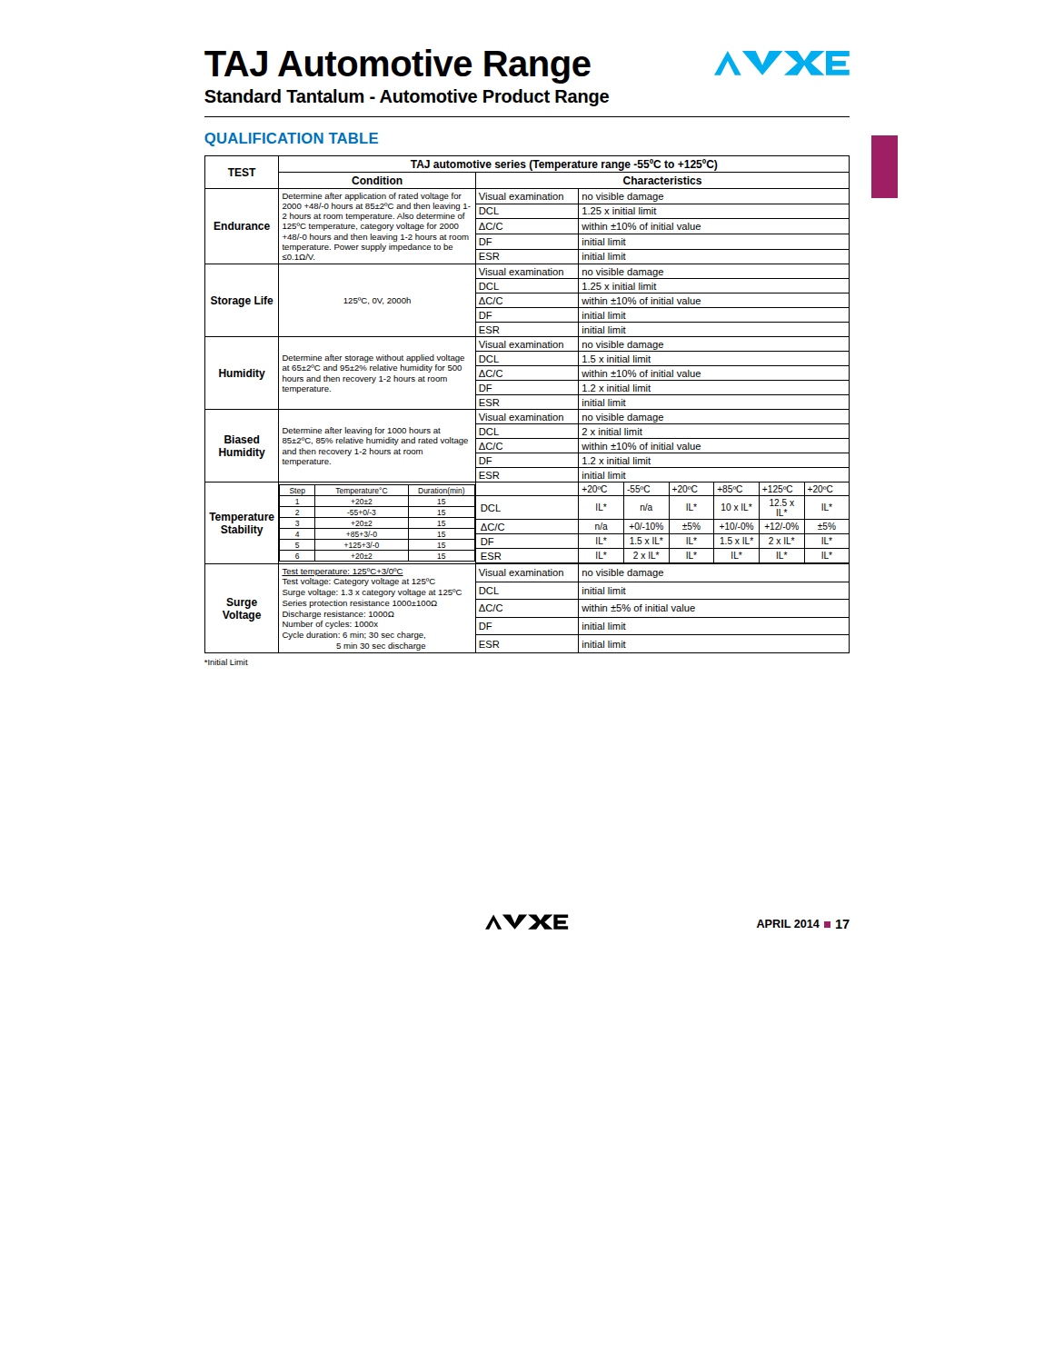TAJ Automotive Range
Standard Tantalum - Automotive Product Range
QUALIFICATION TABLE
| TEST | TAJ automotive series (Temperature range -55ºC to +125ºC) |
| Condition | Characteristics |
| Endurance | Determine after application of rated voltage for 2000 +48/-0 hours at 85±2ºC and then leaving 1-2 hours at room temperature. Also determine of 125ºC temperature, category voltage for 2000 +48/-0 hours and then leaving 1-2 hours at room temperature. Power supply impedance to be ≤0.1Ω/V. | Visual examination | no visible damage |
| DCL | 1.25 x initial limit |
| ΔC/C | within ±10% of initial value |
| DF | initial limit |
| ESR | initial limit |
| Storage Life | 125ºC, 0V, 2000h | Visual examination | no visible damage |
| DCL | 1.25 x initial limit |
| ΔC/C | within ±10% of initial value |
| DF | initial limit |
| ESR | initial limit |
| Humidity | Determine after storage without applied voltage at 65±2ºC and 95±2% relative humidity for 500 hours and then recovery 1-2 hours at room temperature. | Visual examination | no visible damage |
| DCL | 1.5 x initial limit |
| ΔC/C | within ±10% of initial value |
| DF | 1.2 x initial limit |
| ESR | initial limit |
| Biased Humidity | Determine after leaving for 1000 hours at 85±2ºC, 85% relative humidity and rated voltage and then recovery 1-2 hours at room temperature. | Visual examination | no visible damage |
| DCL | 2 x initial limit |
| ΔC/C | within ±10% of initial value |
| DF | 1.2 x initial limit |
| ESR | initial limit |
| Temperature Stability | / Step / Temperature°C / Duration(min) / / 1 / +20±2 / 15 / / 2 / -55+0/-3 / 15 / / 3 / +20±2 / 15 / / 4 / +85+3/-0 / 15 / / 5 / +125+3/-0 / 15 / / 6 / +20±2 / 15 / | | +20ºC | -55ºC | +20ºC | +85ºC | +125ºC | +20ºC |
| DCL | IL* | n/a | IL* | 10 x IL* | 12.5 x IL* | IL* |
| ΔC/C | n/a | +0/-10% | ±5% | +10/-0% | +12/-0% | ±5% |
| DF | IL* | 1.5 x IL* | IL* | 1.5 x IL* | 2 x IL* | IL* |
| ESR | IL* | 2 x IL* | IL* | IL* | IL* | IL* |
| Surge Voltage | Test temperature: 125ºC+3/0ºC Test voltage: Category voltage at 125ºC Surge voltage: 1.3 x category voltage at 125ºC Series protection resistance 1000±100Ω Discharge resistance: 1000Ω Number of cycles: 1000x Cycle duration: 6 min; 30 sec charge, 5 min 30 sec discharge | Visual examination | no visible damage |
| DCL | initial limit |
| ΔC/C | within ±5% of initial value |
| DF | initial limit |
| ESR | initial limit |
*Initial Limit
APRIL 2014 17